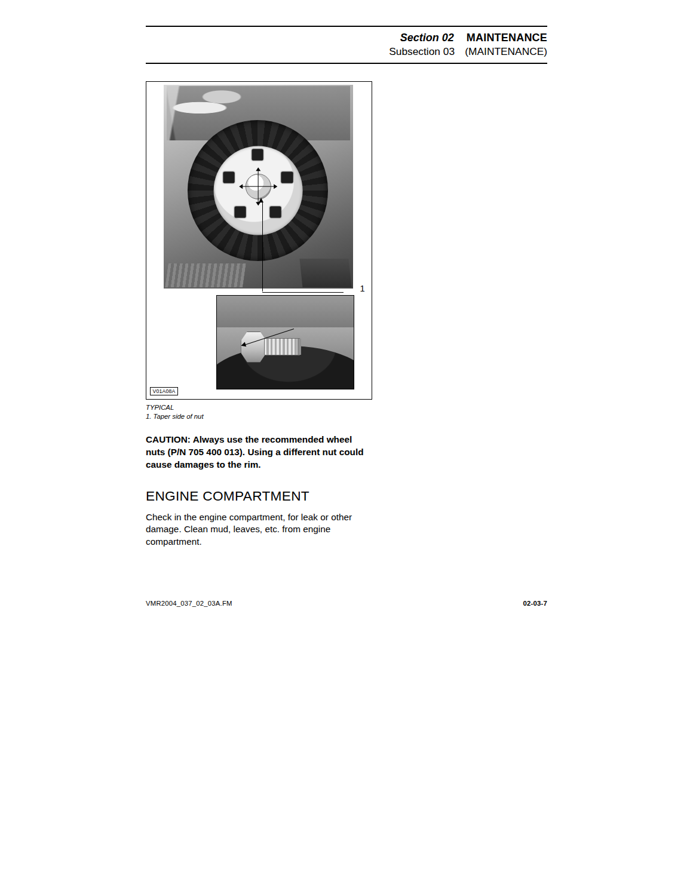Section 02 MAINTENANCE
Subsection 03(MAINTENANCE)
1
V01A08A
TYPICAL 1. Taper side of nut
CAUTION: Always use the recommended wheel nuts (P/N 705 400 013). Using a different nut could cause damages to the rim.
ENGINE COMPARTMENT
Check in the engine compartment, for leak or other damage. Clean mud, leaves, etc. from engine compartment.
VMR2004_037_02_03A.FM
02-03-7